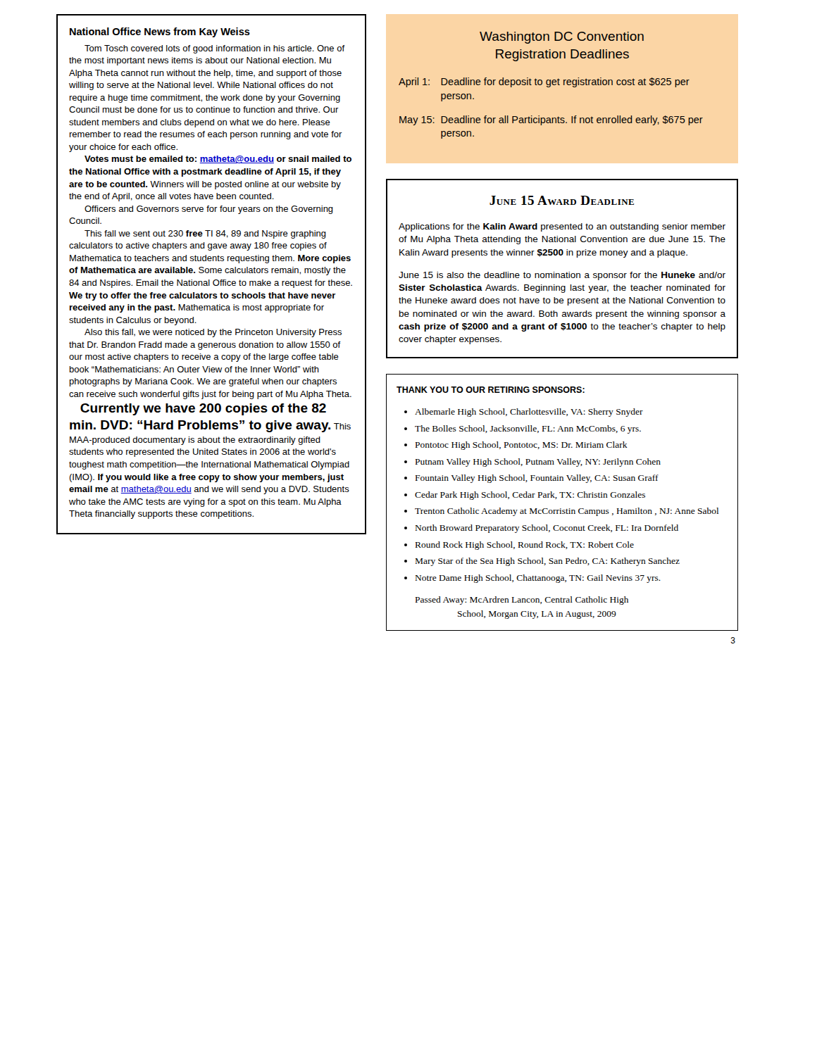National Office News from Kay Weiss
Tom Tosch covered lots of good information in his article. One of the most important news items is about our National election. Mu Alpha Theta cannot run without the help, time, and support of those willing to serve at the National level. While National offices do not require a huge time commitment, the work done by your Governing Council must be done for us to continue to function and thrive. Our student members and clubs depend on what we do here. Please remember to read the resumes of each person running and vote for your choice for each office.
Votes must be emailed to: matheta@ou.edu or snail mailed to the National Office with a postmark deadline of April 15, if they are to be counted. Winners will be posted online at our website by the end of April, once all votes have been counted.
Officers and Governors serve for four years on the Governing Council.
This fall we sent out 230 free TI 84, 89 and Nspire graphing calculators to active chapters and gave away 180 free copies of Mathematica to teachers and students requesting them. More copies of Mathematica are available. Some calculators remain, mostly the 84 and Nspires. Email the National Office to make a request for these. We try to offer the free calculators to schools that have never received any in the past. Mathematica is most appropriate for students in Calculus or beyond.
Also this fall, we were noticed by the Princeton University Press that Dr. Brandon Fradd made a generous donation to allow 1550 of our most active chapters to receive a copy of the large coffee table book “Mathematicians: An Outer View of the Inner World” with photographs by Mariana Cook. We are grateful when our chapters can receive such wonderful gifts just for being part of Mu Alpha Theta.
Currently we have 200 copies of the 82 min. DVD: “Hard Problems” to give away. This MAA-produced documentary is about the extraordinarily gifted students who represented the United States in 2006 at the world's toughest math competition—the International Mathematical Olympiad (IMO). If you would like a free copy to show your members, just email me at matheta@ou.edu and we will send you a DVD. Students who take the AMC tests are vying for a spot on this team. Mu Alpha Theta financially supports these competitions.
Washington DC Convention
Registration Deadlines
| April 1: | Deadline for deposit to get registration cost at $625 per person. |
| May 15: | Deadline for all Participants. If not enrolled early, $675 per person. |
June 15 Award Deadline
Applications for the Kalin Award presented to an outstanding senior member of Mu Alpha Theta attending the National Convention are due June 15. The Kalin Award presents the winner $2500 in prize money and a plaque.
June 15 is also the deadline to nomination a sponsor for the Huneke and/or Sister Scholastica Awards. Beginning last year, the teacher nominated for the Huneke award does not have to be present at the National Convention to be nominated or win the award. Both awards present the winning sponsor a cash prize of $2000 and a grant of $1000 to the teacher’s chapter to help cover chapter expenses.
THANK YOU TO OUR RETIRING SPONSORS:
Albemarle High School, Charlottesville, VA: Sherry Snyder
The Bolles School, Jacksonville, FL: Ann McCombs, 6 yrs.
Pontotoc High School, Pontotoc, MS: Dr. Miriam Clark
Putnam Valley High School, Putnam Valley, NY: Jerilynn Cohen
Fountain Valley High School, Fountain Valley, CA: Susan Graff
Cedar Park High School, Cedar Park, TX: Christin Gonzales
Trenton Catholic Academy at McCorristin Campus , Hamilton , NJ: Anne Sabol
North Broward Preparatory School, Coconut Creek, FL: Ira Dornfeld
Round Rock High School, Round Rock, TX: Robert Cole
Mary Star of the Sea High School, San Pedro, CA: Katheryn Sanchez
Notre Dame High School, Chattanooga, TN: Gail Nevins 37 yrs.
Passed Away: McArdren Lancon, Central Catholic High School, Morgan City, LA in August, 2009
3